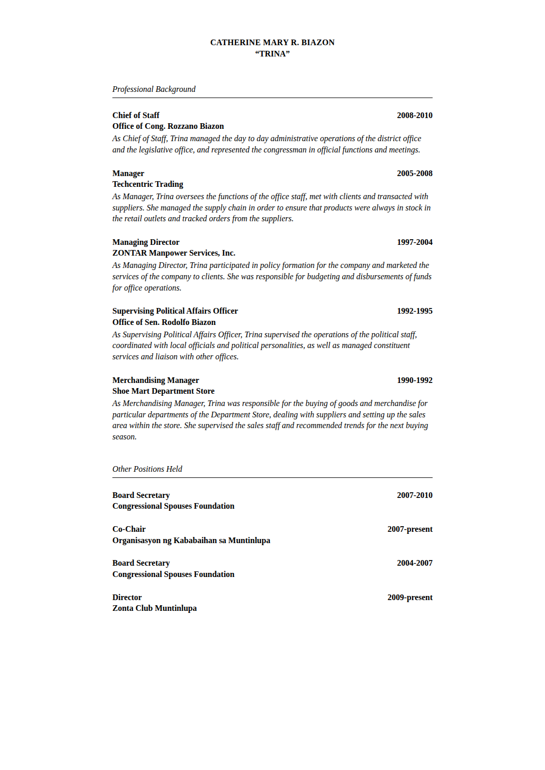CATHERINE MARY R. BIAZON
“TRINA”
Professional Background
Chief of Staff 2008-2010
Office of Cong. Rozzano Biazon
As Chief of Staff, Trina managed the day to day administrative operations of the district office and the legislative office, and represented the congressman in official functions and meetings.
Manager 2005-2008
Techcentric Trading
As Manager, Trina oversees the functions of the office staff, met with clients and transacted with suppliers. She managed the supply chain in order to ensure that products were always in stock in the retail outlets and tracked orders from the suppliers.
Managing Director 1997-2004
ZONTAR Manpower Services, Inc.
As Managing Director, Trina participated in policy formation for the company and marketed the services of the company to clients. She was responsible for budgeting and disbursements of funds for office operations.
Supervising Political Affairs Officer 1992-1995
Office of Sen. Rodolfo Biazon
As Supervising Political Affairs Officer, Trina supervised the operations of the political staff, coordinated with local officials and political personalities, as well as managed constituent services and liaison with other offices.
Merchandising Manager 1990-1992
Shoe Mart Department Store
As Merchandising Manager, Trina was responsible for the buying of goods and merchandise for particular departments of the Department Store, dealing with suppliers and setting up the sales area within the store. She supervised the sales staff and recommended trends for the next buying season.
Other Positions Held
Board Secretary 2007-2010
Congressional Spouses Foundation
Co-Chair 2007-present
Organisasyon ng Kababaihan sa Muntinlupa
Board Secretary 2004-2007
Congressional Spouses Foundation
Director 2009-present
Zonta Club Muntinlupa